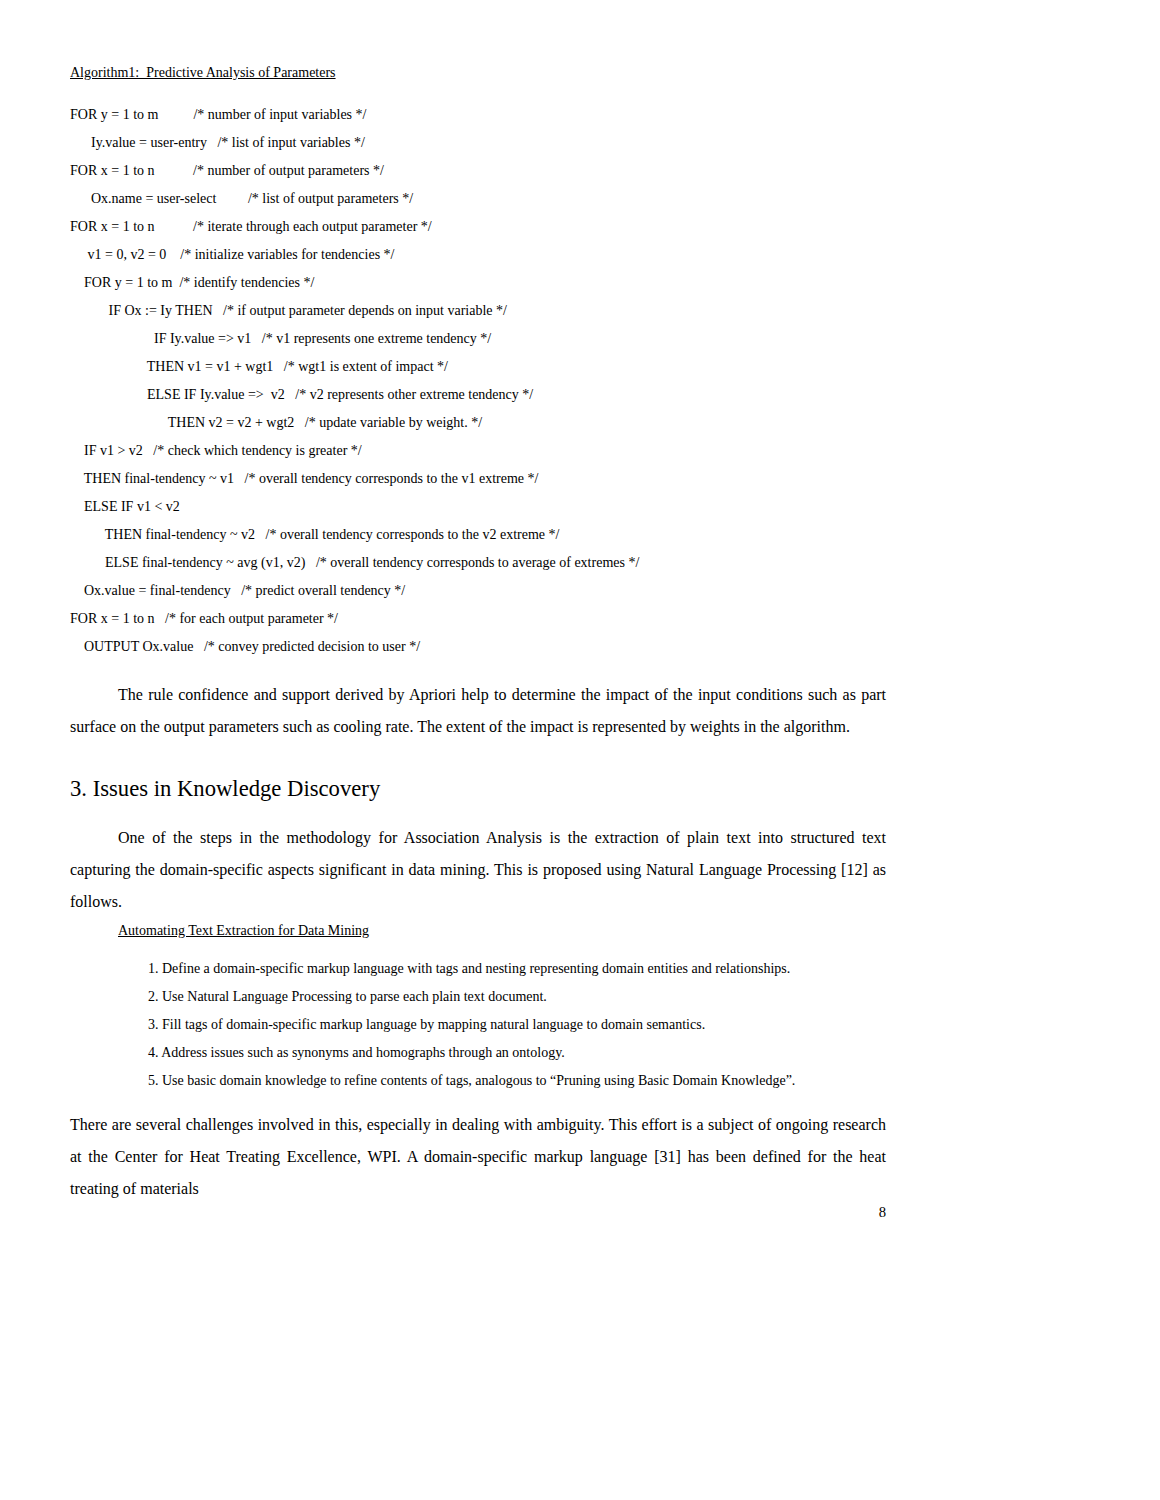Algorithm1: Predictive Analysis of Parameters
FOR y = 1 to m /* number of input variables */
Iy.value = user-entry /* list of input variables */
FOR x = 1 to n /* number of output parameters */
Ox.name = user-select /* list of output parameters */
FOR x = 1 to n /* iterate through each output parameter */
v1 = 0, v2 = 0 /* initialize variables for tendencies */
FOR y = 1 to m /* identify tendencies */
IF Ox := Iy THEN /* if output parameter depends on input variable */
IF Iy.value => v1 /* v1 represents one extreme tendency */
THEN v1 = v1 + wgt1 /* wgt1 is extent of impact */
ELSE IF Iy.value => v2 /* v2 represents other extreme tendency */
THEN v2 = v2 + wgt2 /* update variable by weight. */
IF v1 > v2 /* check which tendency is greater */
THEN final-tendency ~ v1 /* overall tendency corresponds to the v1 extreme */
ELSE IF v1 < v2
THEN final-tendency ~ v2 /* overall tendency corresponds to the v2 extreme */
ELSE final-tendency ~ avg (v1, v2) /* overall tendency corresponds to average of extremes */
Ox.value = final-tendency /* predict overall tendency */
FOR x = 1 to n /* for each output parameter */
OUTPUT Ox.value /* convey predicted decision to user */
The rule confidence and support derived by Apriori help to determine the impact of the input conditions such as part surface on the output parameters such as cooling rate. The extent of the impact is represented by weights in the algorithm.
3. Issues in Knowledge Discovery
One of the steps in the methodology for Association Analysis is the extraction of plain text into structured text capturing the domain-specific aspects significant in data mining. This is proposed using Natural Language Processing [12] as follows.
Automating Text Extraction for Data Mining
1. Define a domain-specific markup language with tags and nesting representing domain entities and relationships.
2. Use Natural Language Processing to parse each plain text document.
3. Fill tags of domain-specific markup language by mapping natural language to domain semantics.
4. Address issues such as synonyms and homographs through an ontology.
5. Use basic domain knowledge to refine contents of tags, analogous to “Pruning using Basic Domain Knowledge”.
There are several challenges involved in this, especially in dealing with ambiguity. This effort is a subject of ongoing research at the Center for Heat Treating Excellence, WPI. A domain-specific markup language [31] has been defined for the heat treating of materials
8